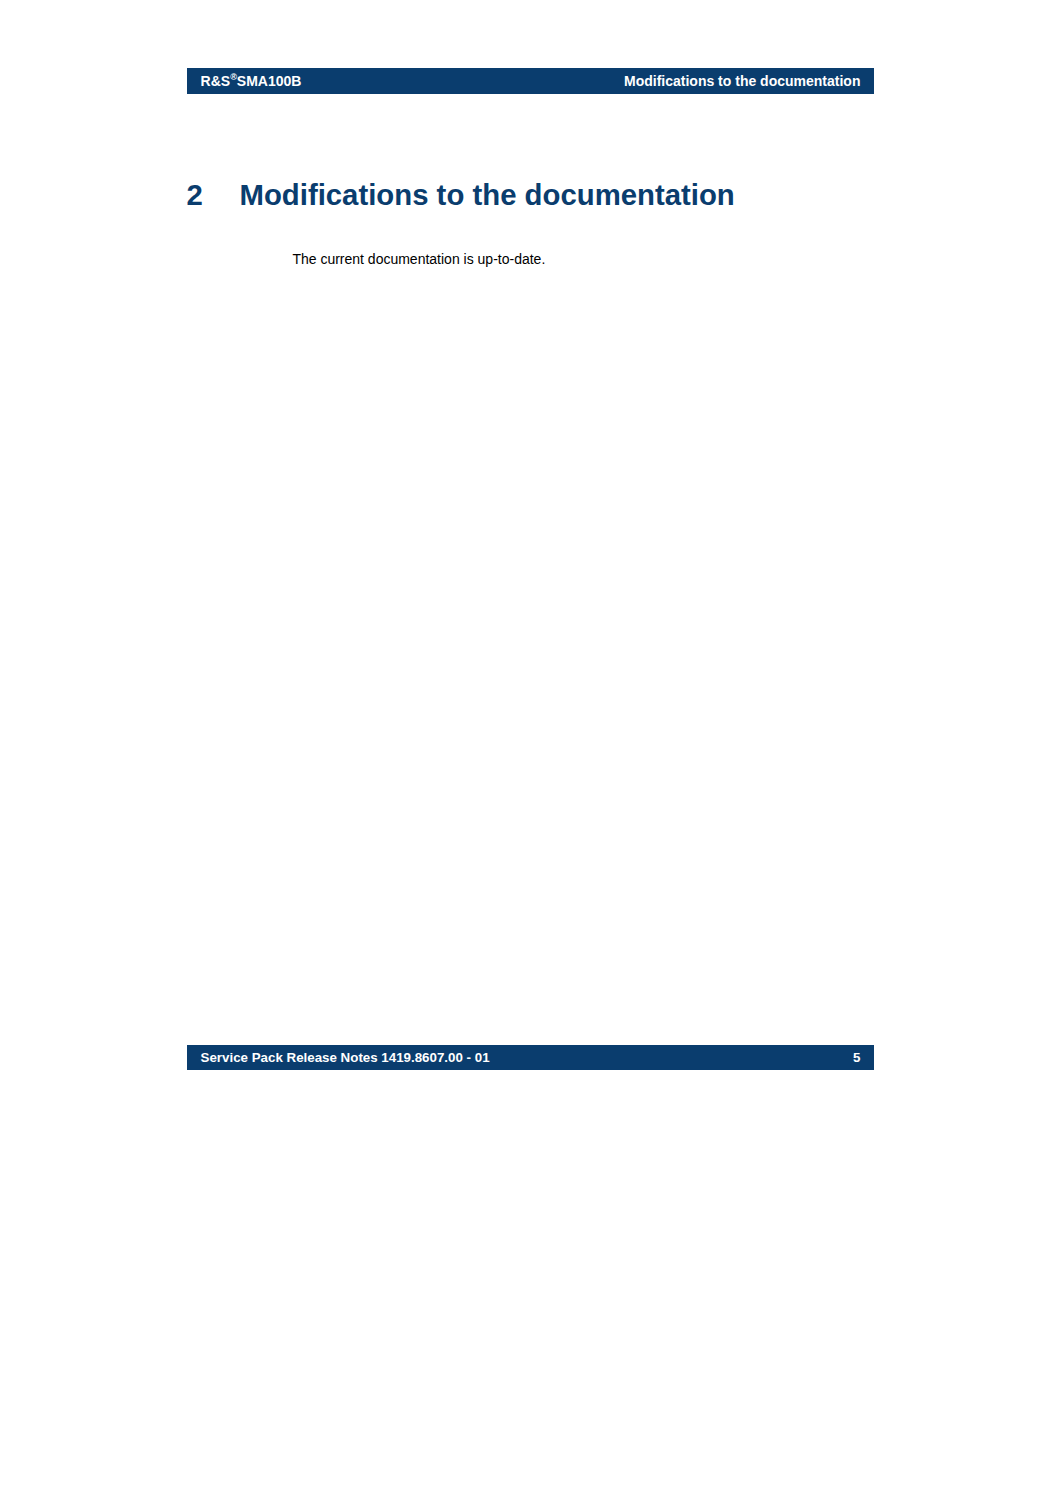R&S®SMA100B Modifications to the documentation
2 Modifications to the documentation
The current documentation is up-to-date.
Service Pack Release Notes 1419.8607.00 - 01 5